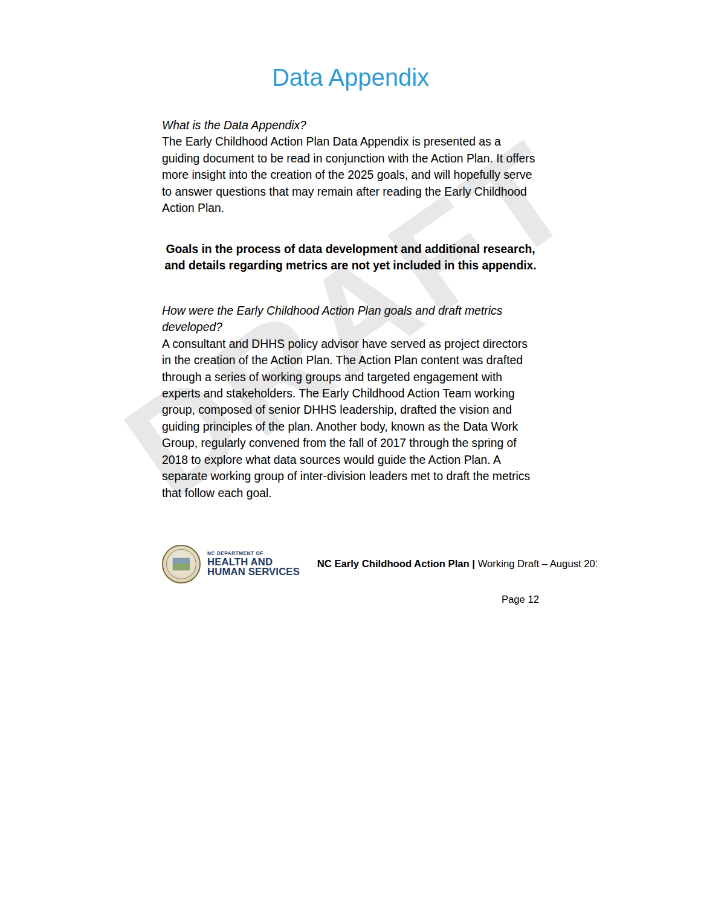DRAFT
Data Appendix
What is the Data Appendix?
The Early Childhood Action Plan Data Appendix is presented as a guiding document to be read in conjunction with the Action Plan. It offers more insight into the creation of the 2025 goals, and will hopefully serve to answer questions that may remain after reading the Early Childhood Action Plan.
Goals in the process of data development and additional research, and details regarding metrics are not yet included in this appendix.
How were the Early Childhood Action Plan goals and draft metrics developed?
A consultant and DHHS policy advisor have served as project directors in the creation of the Action Plan. The Action Plan content was drafted through a series of working groups and targeted engagement with experts and stakeholders. The Early Childhood Action Team working group, composed of senior DHHS leadership, drafted the vision and guiding principles of the plan. Another body, known as the Data Work Group, regularly convened from the fall of 2017 through the spring of 2018 to explore what data sources would guide the Action Plan. A separate working group of inter-division leaders met to draft the metrics that follow each goal.
NC DEPARTMENT OF HEALTH AND HUMAN SERVICES
NC Early Childhood Action Plan | Working Draft – August 2018
Page 12